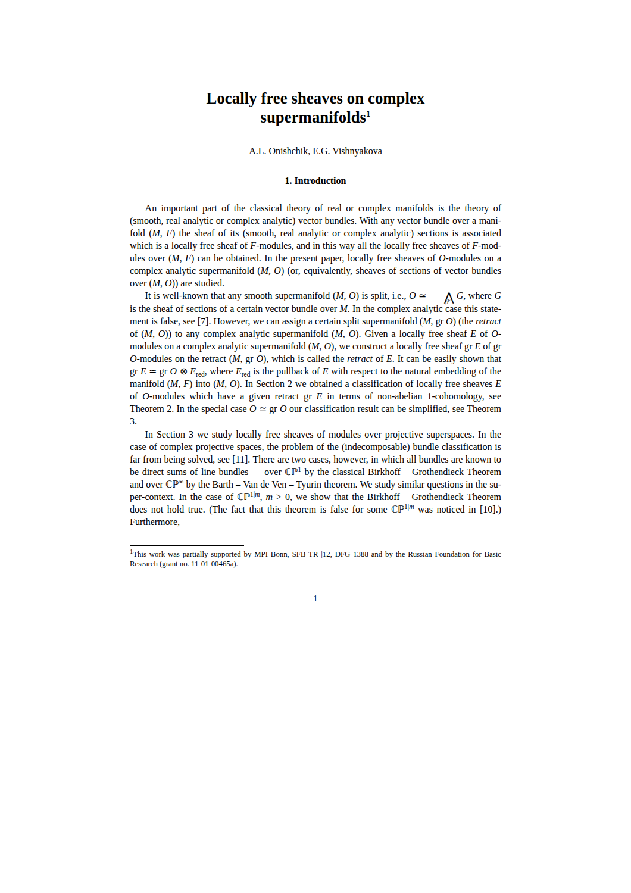Locally free sheaves on complex
supermanifolds1
A.L. Onishchik, E.G. Vishnyakova
1. Introduction
An important part of the classical theory of real or complex manifolds is the theory of (smooth, real analytic or complex analytic) vector bundles. With any vector bundle over a manifold (M, F) the sheaf of its (smooth, real analytic or complex analytic) sections is associated which is a locally free sheaf of F-modules, and in this way all the locally free sheaves of F-modules over (M, F) can be obtained. In the present paper, locally free sheaves of O-modules on a complex analytic supermanifold (M, O) (or, equivalently, sheaves of sections of vector bundles over (M, O)) are studied.
It is well-known that any smooth supermanifold (M, O) is split, i.e., O ≃ ⋀ℱ G, where G is the sheaf of sections of a certain vector bundle over M. In the complex analytic case this statement is false, see [7]. However, we can assign a certain split supermanifold (M, gr O) (the retract of (M, O)) to any complex analytic supermanifold (M, O). Given a locally free sheaf E of O-modules on a complex analytic supermanifold (M, O), we construct a locally free sheaf gr E of gr O-modules on the retract (M, gr O), which is called the retract of E. It can be easily shown that gr E ≃ gr O ⊗ Ered, where Ered is the pullback of E with respect to the natural embedding of the manifold (M, F) into (M, O). In Section 2 we obtained a classification of locally free sheaves E of O-modules which have a given retract gr E in terms of non-abelian 1-cohomology, see Theorem 2. In the special case O ≃ gr O our classification result can be simplified, see Theorem 3.
In Section 3 we study locally free sheaves of modules over projective superspaces. In the case of complex projective spaces, the problem of the (indecomposable) bundle classification is far from being solved, see [11]. There are two cases, however, in which all bundles are known to be direct sums of line bundles — over ℂℙ1 by the classical Birkhoff – Grothendieck Theorem and over ℂℙ∞ by the Barth – Van de Ven – Tyurin theorem. We study similar questions in the super-context. In the case of ℂℙ1|m, m > 0, we show that the Birkhoff – Grothendieck Theorem does not hold true. (The fact that this theorem is false for some ℂℙ1|m was noticed in [10].) Furthermore,
1This work was partially supported by MPI Bonn, SFB TR |12, DFG 1388 and by the Russian Foundation for Basic Research (grant no. 11-01-00465a).
1